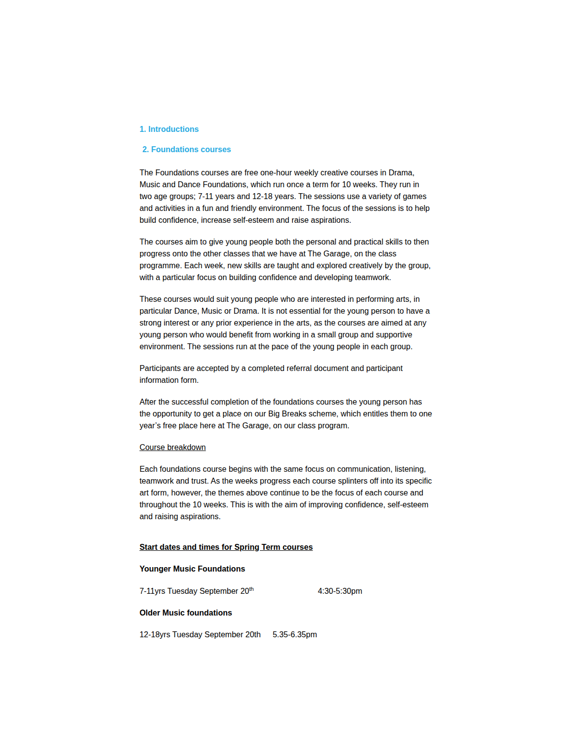1. Introductions
2. Foundations courses
The Foundations courses are free one-hour weekly creative courses in Drama, Music and Dance Foundations, which run once a term for 10 weeks. They run in two age groups; 7-11 years and 12-18 years. The sessions use a variety of games and activities in a fun and friendly environment. The focus of the sessions is to help build confidence, increase self-esteem and raise aspirations.
The courses aim to give young people both the personal and practical skills to then progress onto the other classes that we have at The Garage, on the class programme. Each week, new skills are taught and explored creatively by the group, with a particular focus on building confidence and developing teamwork.
These courses would suit young people who are interested in performing arts, in particular Dance, Music or Drama. It is not essential for the young person to have a strong interest or any prior experience in the arts, as the courses are aimed at any young person who would benefit from working in a small group and supportive environment. The sessions run at the pace of the young people in each group.
Participants are accepted by a completed referral document and participant information form.
After the successful completion of the foundations courses the young person has the opportunity to get a place on our Big Breaks scheme, which entitles them to one year’s free place here at The Garage, on our class program.
Course breakdown
Each foundations course begins with the same focus on communication, listening, teamwork and trust. As the weeks progress each course splinters off into its specific art form, however, the themes above continue to be the focus of each course and throughout the 10 weeks. This is with the aim of improving confidence, self-esteem and raising aspirations.
Start dates and times for Spring Term courses
Younger Music Foundations
7-11yrs Tuesday September 20th 4:30-5:30pm
Older Music foundations
12-18yrs Tuesday September 20th 5.35-6.35pm